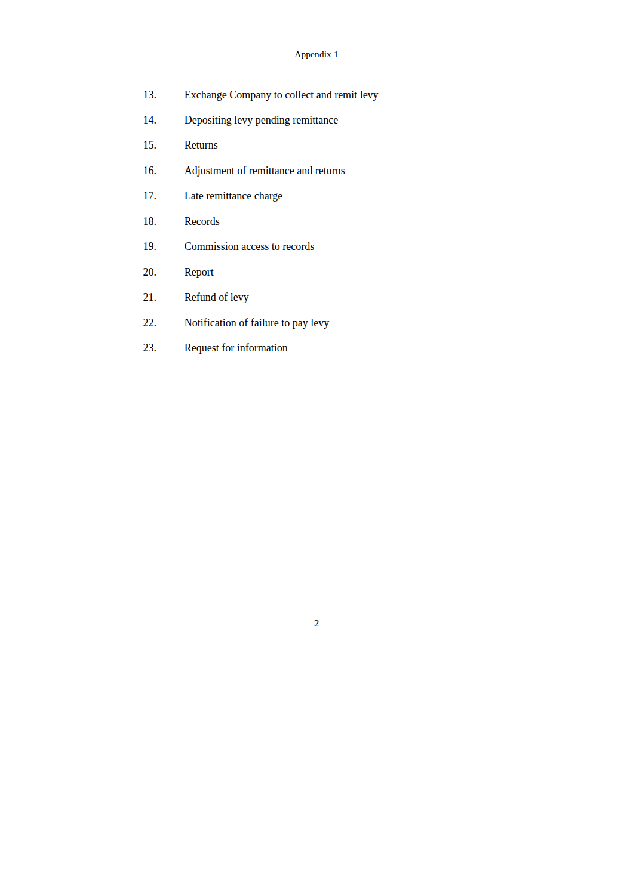Appendix 1
13. Exchange Company to collect and remit levy
14. Depositing levy pending remittance
15. Returns
16. Adjustment of remittance and returns
17. Late remittance charge
18. Records
19. Commission access to records
20. Report
21. Refund of levy
22. Notification of failure to pay levy
23. Request for information
2